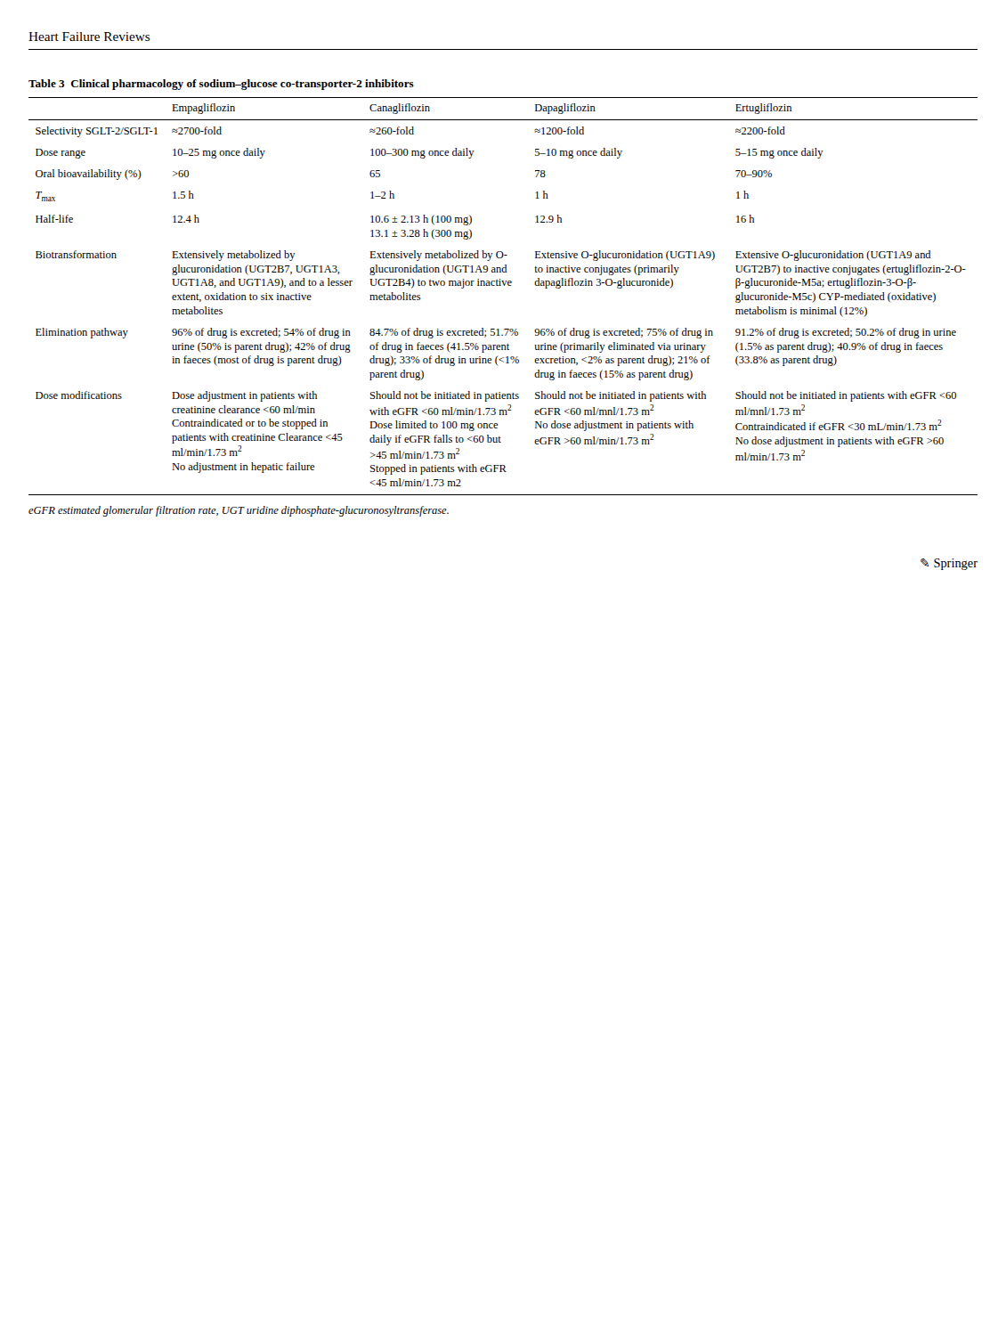Heart Failure Reviews
Table 3 Clinical pharmacology of sodium–glucose co-transporter-2 inhibitors
| | Empagliflozin | Canagliflozin | Dapagliflozin | Ertugliflozin |
| --- | --- | --- | --- | --- |
| Selectivity SGLT-2/SGLT-1 | ≈2700-fold | ≈260-fold | ≈1200-fold | ≈2200-fold |
| Dose range | 10–25 mg once daily | 100–300 mg once daily | 5–10 mg once daily | 5–15 mg once daily |
| Oral bioavailability (%) | >60 | 65 | 78 | 70–90% |
| T max | 1.5 h | 1–2 h | 1 h | 1 h |
| Half-life | 12.4 h | 10.6 ± 2.13 h (100 mg) 13.1 ± 3.28 h (300 mg) | 12.9 h | 16 h |
| Biotransformation | Extensively metabolized by glucuronidation (UGT2B7, UGT1A3, UGT1A8, and UGT1A9), and to a lesser extent, oxidation to six inactive metabolites | Extensively metabolized by O-glucuronidation (UGT1A9 and UGT2B4) to two major inactive metabolites | Extensive O-glucuronidation (UGT1A9) to inactive conjugates (primarily dapagliflozin 3-O-glucuronide) | Extensive O-glucuronidation (UGT1A9 and UGT2B7) to inactive conjugates (ertugliflozin-2-O-β-glucuronide-M5a; ertugliflozin-3-O-β-glucuronide-M5c) CYP-mediated (oxidative) metabolism is minimal (12%) |
| Elimination pathway | 96% of drug is excreted; 54% of drug in urine (50% is parent drug); 42% of drug in faeces (most of drug is parent drug) | 84.7% of drug is excreted; 51.7% of drug in faeces (41.5% parent drug); 33% of drug in urine (<1% parent drug) | 96% of drug is excreted; 75% of drug in urine (primarily eliminated via urinary excretion, <2% as parent drug); 21% of drug in faeces (15% as parent drug) | 91.2% of drug is excreted; 50.2% of drug in urine (1.5% as parent drug); 40.9% of drug in faeces (33.8% as parent drug) |
| Dose modifications | Dose adjustment in patients with creatinine clearance <60 ml/min Contraindicated or to be stopped in patients with creatinine Clearance <45 ml/min/1.73 m 2 No adjustment in hepatic failure | Should not be initiated in patients with eGFR <60 ml/min/1.73 m 2 Dose limited to 100 mg once daily if eGFR falls to <60 but >45 ml/min/1.73 m 2 Stopped in patients with eGFR <45 ml/min/1.73 m2 | Should not be initiated in patients with eGFR <60 ml/mnl/1.73 m 2 No dose adjustment in patients with eGFR >60 ml/min/1.73 m 2 | Should not be initiated in patients with eGFR <60 ml/mnl/1.73 m 2 Contraindicated if eGFR <30 mL/min/1.73 m 2 No dose adjustment in patients with eGFR >60 ml/min/1.73 m 2 |
eGFR estimated glomerular filtration rate, UGT uridine diphosphate-glucuronosyltransferase.
✎ Springer